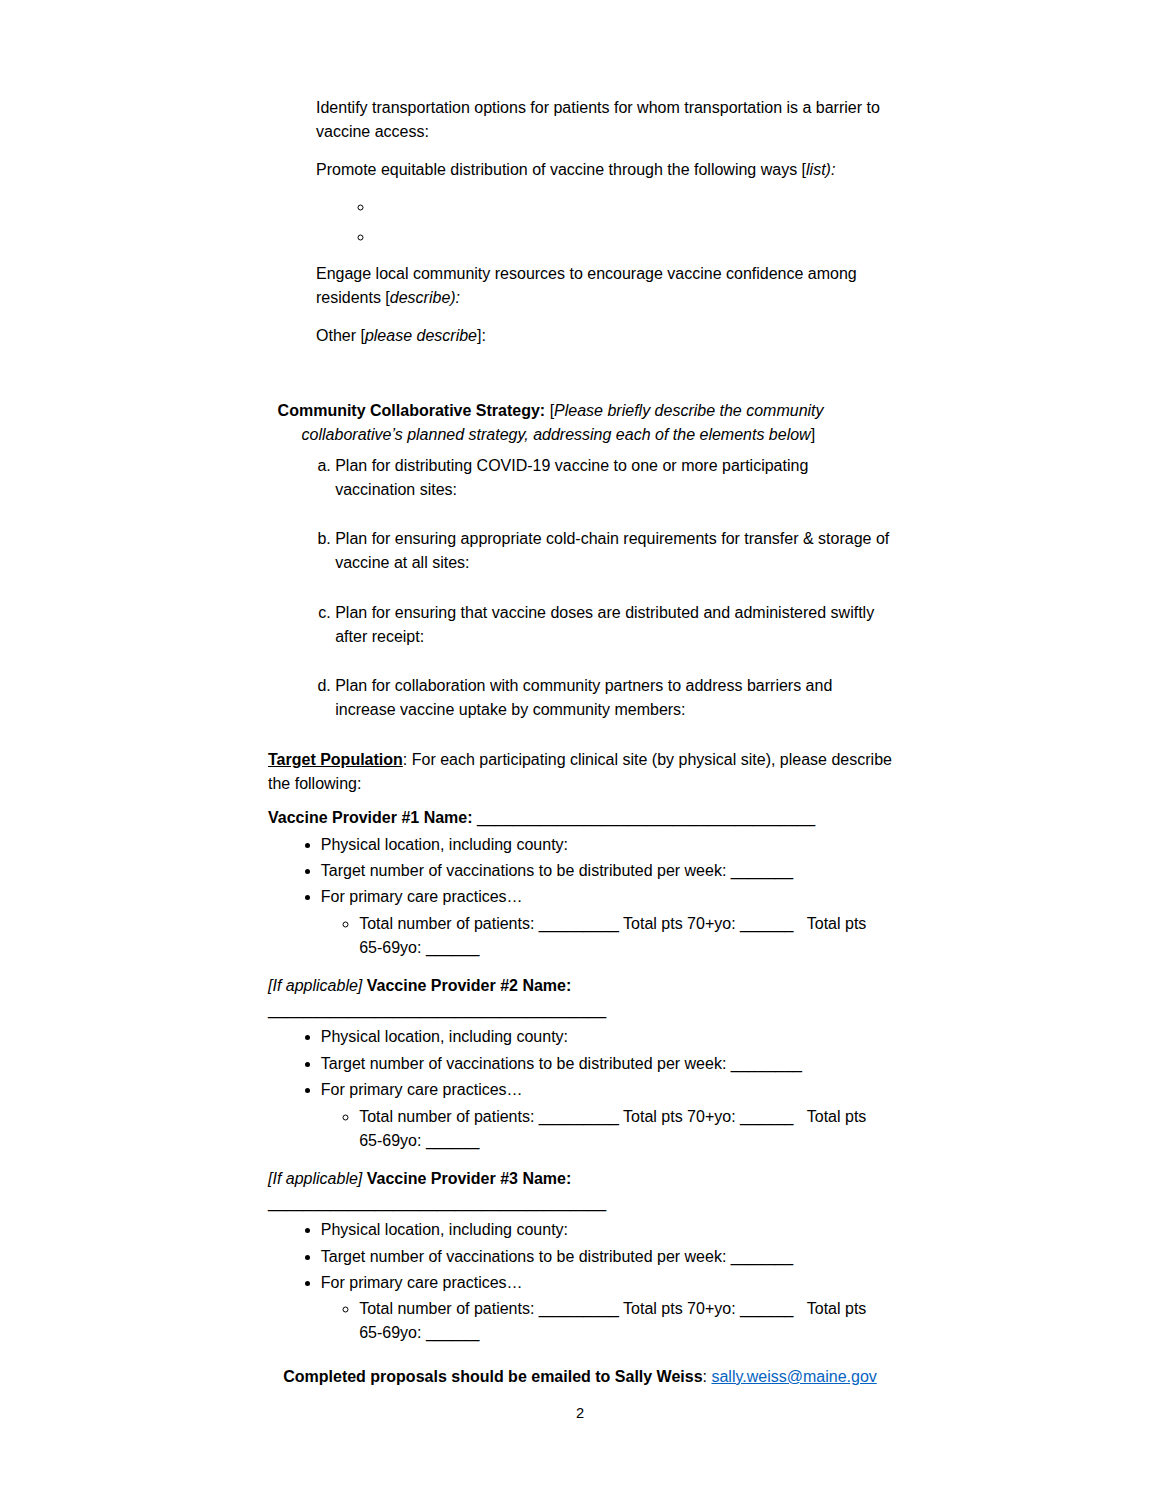Identify transportation options for patients for whom transportation is a barrier to vaccine access:
Promote equitable distribution of vaccine through the following ways [list):
Engage local community resources to encourage vaccine confidence among residents [describe):
Other [please describe]:
Community Collaborative Strategy: [Please briefly describe the community collaborative’s planned strategy, addressing each of the elements below]
Plan for distributing COVID-19 vaccine to one or more participating vaccination sites:
Plan for ensuring appropriate cold-chain requirements for transfer & storage of vaccine at all sites:
Plan for ensuring that vaccine doses are distributed and administered swiftly after receipt:
Plan for collaboration with community partners to address barriers and increase vaccine uptake by community members:
Target Population: For each participating clinical site (by physical site), please describe the following:
Vaccine Provider #1 Name: ______________________________________
Physical location, including county:
Target number of vaccinations to be distributed per week: _______
For primary care practices…
Total number of patients: _________ Total pts 70+yo: ______ Total pts 65-69yo: ______
[If applicable] Vaccine Provider #2 Name: ______________________________________
Physical location, including county:
Target number of vaccinations to be distributed per week: ________
For primary care practices…
Total number of patients: _________ Total pts 70+yo: ______ Total pts 65-69yo: ______
[If applicable] Vaccine Provider #3 Name: ______________________________________
Physical location, including county:
Target number of vaccinations to be distributed per week: _______
For primary care practices…
Total number of patients: _________ Total pts 70+yo: ______ Total pts 65-69yo: ______
Completed proposals should be emailed to Sally Weiss: sally.weiss@maine.gov
2